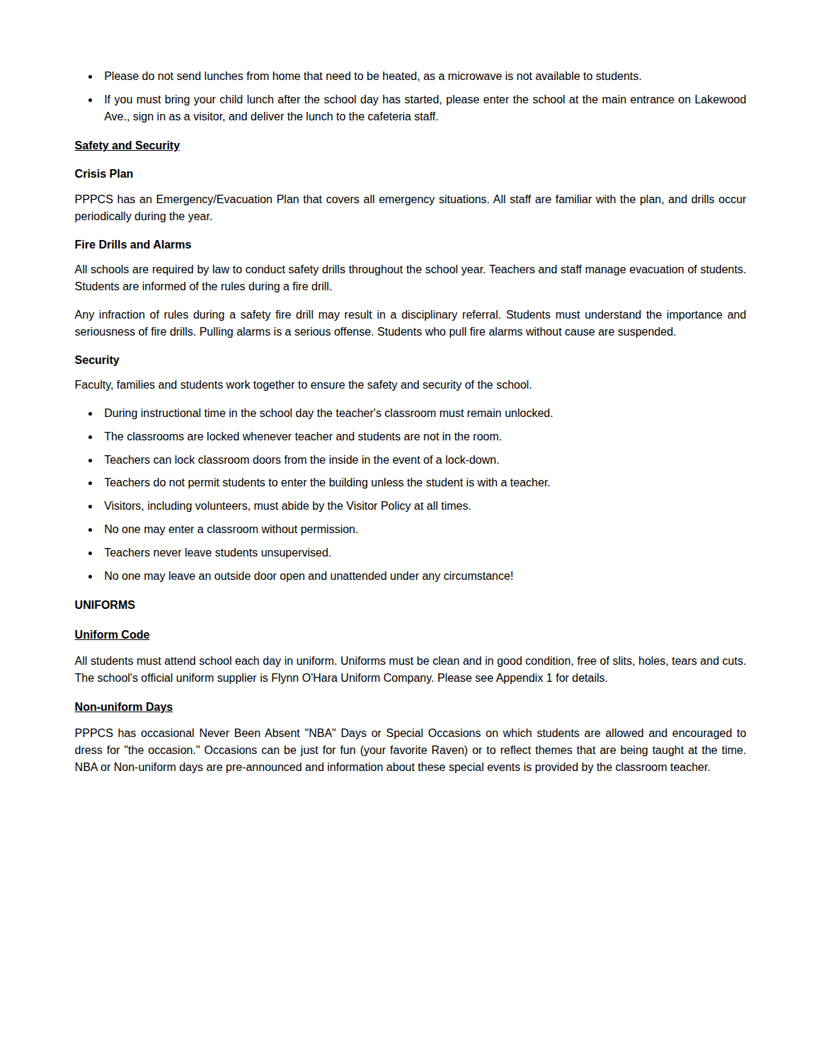Please do not send lunches from home that need to be heated, as a microwave is not available to students.
If you must bring your child lunch after the school day has started, please enter the school at the main entrance on Lakewood Ave., sign in as a visitor, and deliver the lunch to the cafeteria staff.
Safety and Security
Crisis Plan
PPPCS has an Emergency/Evacuation Plan that covers all emergency situations. All staff are familiar with the plan, and drills occur periodically during the year.
Fire Drills and Alarms
All schools are required by law to conduct safety drills throughout the school year. Teachers and staff manage evacuation of students. Students are informed of the rules during a fire drill.
Any infraction of rules during a safety fire drill may result in a disciplinary referral. Students must understand the importance and seriousness of fire drills. Pulling alarms is a serious offense. Students who pull fire alarms without cause are suspended.
Security
Faculty, families and students work together to ensure the safety and security of the school.
During instructional time in the school day the teacher's classroom must remain unlocked.
The classrooms are locked whenever teacher and students are not in the room.
Teachers can lock classroom doors from the inside in the event of a lock-down.
Teachers do not permit students to enter the building unless the student is with a teacher.
Visitors, including volunteers, must abide by the Visitor Policy at all times.
No one may enter a classroom without permission.
Teachers never leave students unsupervised.
No one may leave an outside door open and unattended under any circumstance!
UNIFORMS
Uniform Code
All students must attend school each day in uniform. Uniforms must be clean and in good condition, free of slits, holes, tears and cuts. The school's official uniform supplier is Flynn O'Hara Uniform Company. Please see Appendix 1 for details.
Non-uniform Days
PPPCS has occasional Never Been Absent "NBA" Days or Special Occasions on which students are allowed and encouraged to dress for "the occasion." Occasions can be just for fun (your favorite Raven) or to reflect themes that are being taught at the time. NBA or Non-uniform days are pre-announced and information about these special events is provided by the classroom teacher.